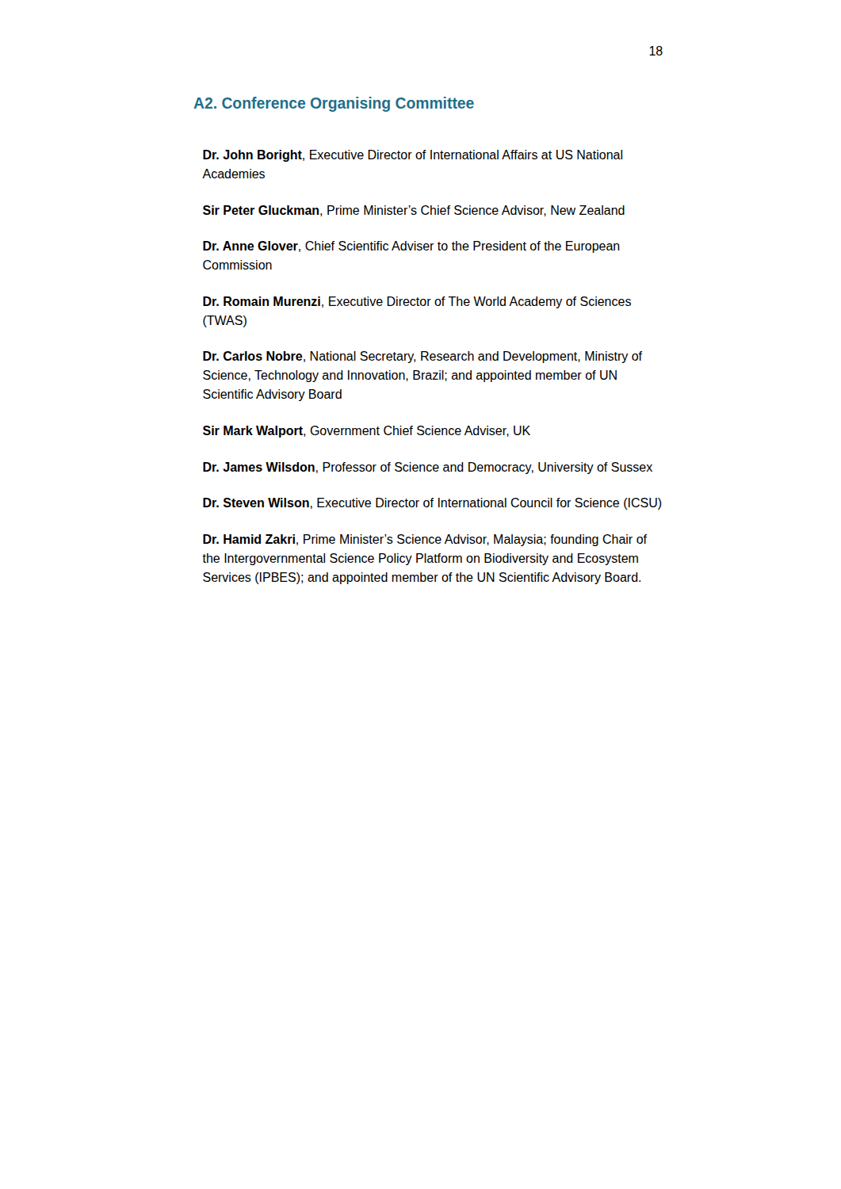18
A2. Conference Organising Committee
Dr. John Boright, Executive Director of International Affairs at US National Academies
Sir Peter Gluckman, Prime Minister’s Chief Science Advisor, New Zealand
Dr. Anne Glover, Chief Scientific Adviser to the President of the European Commission
Dr. Romain Murenzi, Executive Director of The World Academy of Sciences (TWAS)
Dr. Carlos Nobre, National Secretary, Research and Development, Ministry of Science, Technology and Innovation, Brazil; and appointed member of UN Scientific Advisory Board
Sir Mark Walport, Government Chief Science Adviser, UK
Dr. James Wilsdon, Professor of Science and Democracy, University of Sussex
Dr. Steven Wilson, Executive Director of International Council for Science (ICSU)
Dr. Hamid Zakri, Prime Minister’s Science Advisor, Malaysia; founding Chair of the Intergovernmental Science Policy Platform on Biodiversity and Ecosystem Services (IPBES); and appointed member of the UN Scientific Advisory Board.